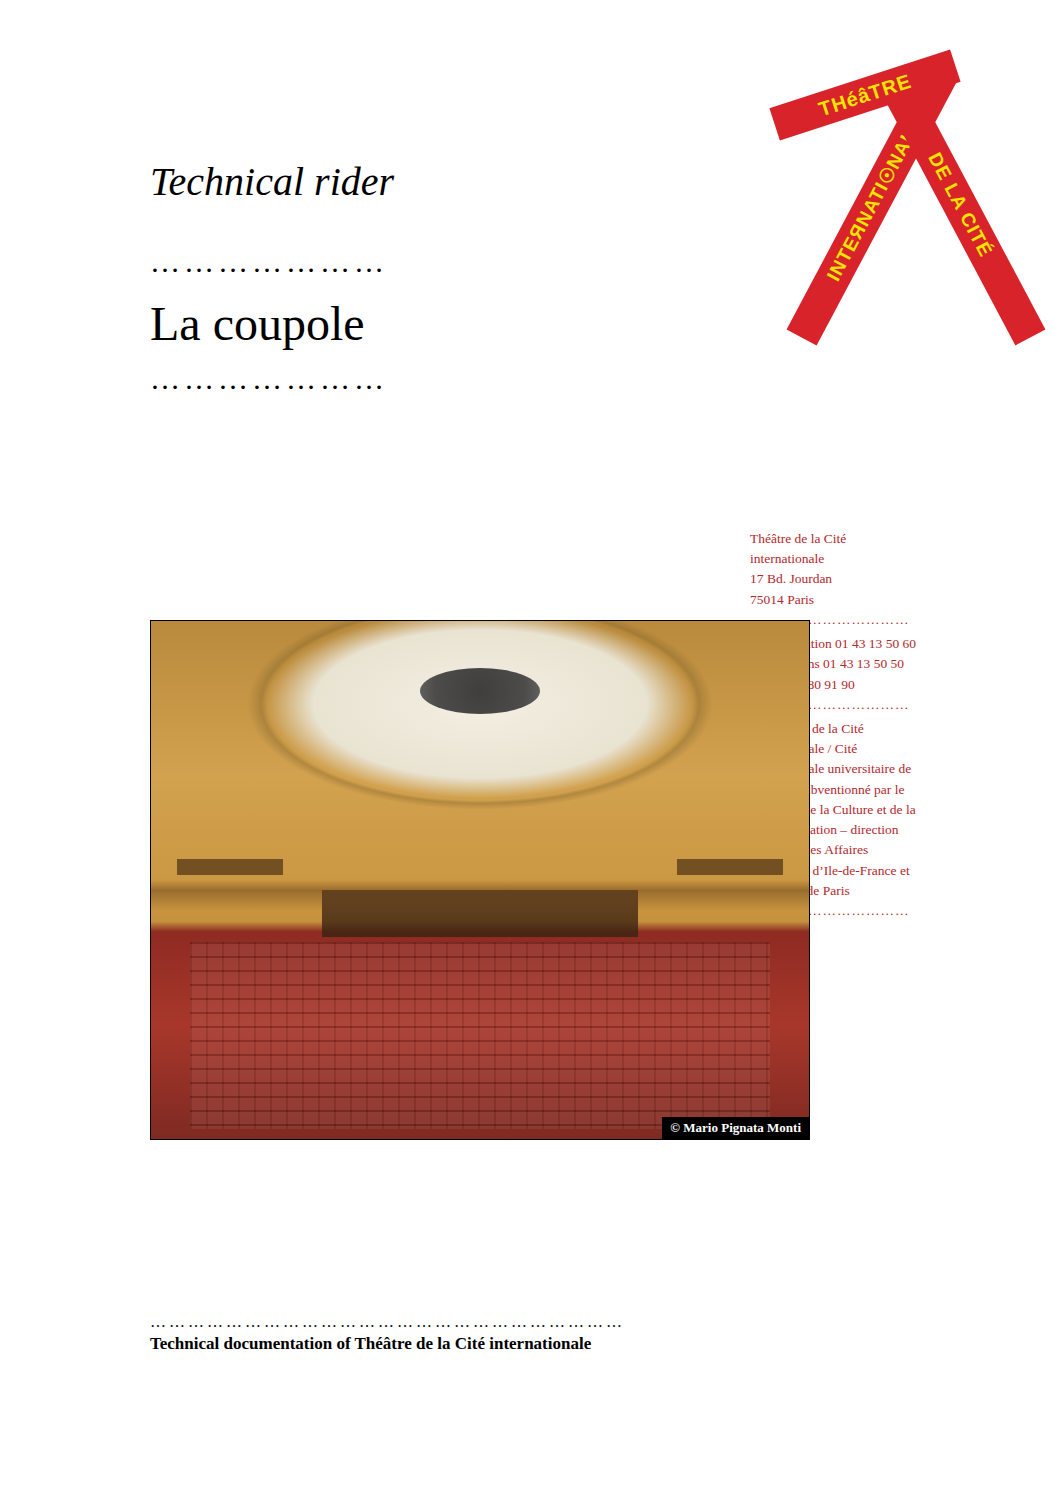INTEЯNATI☉NAL
DE LA CITÉ
THéâTRE
Technical rider
…………………
La coupole
…………………
Théâtre de la Cité
internationale
17 Bd. Jourdan
75014 Paris
……………………………
Administration 01 43 13 50 60
Réservations 01 43 13 50 50
Fax 01 45 80 91 90
……………………………
Le Théâtre de la Cité
internationale / Cité
internationale universitaire de
Paris est subventionné par le
ministère de la Culture et de la
Communication – direction
régionale des Affaires
Culturelles d’Ile-de-France et
de la ville de Paris
……………………………
© Mario Pignata Monti
…………………………………………………………………
Technical documentation of Théâtre de la Cité internationale